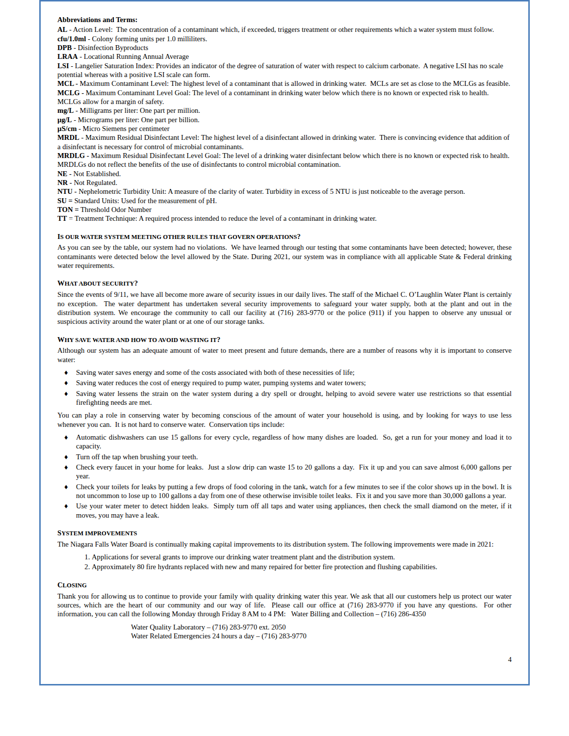Abbreviations and Terms:
AL - Action Level: The concentration of a contaminant which, if exceeded, triggers treatment or other requirements which a water system must follow.
cfu/1.0ml - Colony forming units per 1.0 milliliters.
DPB - Disinfection Byproducts
LRAA - Locational Running Annual Average
LSI - Langelier Saturation Index: Provides an indicator of the degree of saturation of water with respect to calcium carbonate. A negative LSI has no scale potential whereas with a positive LSI scale can form.
MCL - Maximum Contaminant Level: The highest level of a contaminant that is allowed in drinking water. MCLs are set as close to the MCLGs as feasible.
MCLG - Maximum Contaminant Level Goal: The level of a contaminant in drinking water below which there is no known or expected risk to health. MCLGs allow for a margin of safety.
mg/L - Milligrams per liter: One part per million.
µg/L - Micrograms per liter: One part per billion.
µS/cm - Micro Siemens per centimeter
MRDL - Maximum Residual Disinfectant Level: The highest level of a disinfectant allowed in drinking water. There is convincing evidence that addition of a disinfectant is necessary for control of microbial contaminants.
MRDLG - Maximum Residual Disinfectant Level Goal: The level of a drinking water disinfectant below which there is no known or expected risk to health. MRDLGs do not reflect the benefits of the use of disinfectants to control microbial contamination.
NE - Not Established.
NR - Not Regulated.
NTU - Nephelometric Turbidity Unit: A measure of the clarity of water. Turbidity in excess of 5 NTU is just noticeable to the average person.
SU = Standard Units: Used for the measurement of pH.
TON = Threshold Odor Number
TT = Treatment Technique: A required process intended to reduce the level of a contaminant in drinking water.
IS OUR WATER SYSTEM MEETING OTHER RULES THAT GOVERN OPERATIONS?
As you can see by the table, our system had no violations. We have learned through our testing that some contaminants have been detected; however, these contaminants were detected below the level allowed by the State. During 2021, our system was in compliance with all applicable State & Federal drinking water requirements.
WHAT ABOUT SECURITY?
Since the events of 9/11, we have all become more aware of security issues in our daily lives. The staff of the Michael C. O’Laughlin Water Plant is certainly no exception. The water department has undertaken several security improvements to safeguard your water supply, both at the plant and out in the distribution system. We encourage the community to call our facility at (716) 283-9770 or the police (911) if you happen to observe any unusual or suspicious activity around the water plant or at one of our storage tanks.
WHY SAVE WATER AND HOW TO AVOID WASTING IT?
Although our system has an adequate amount of water to meet present and future demands, there are a number of reasons why it is important to conserve water:
Saving water saves energy and some of the costs associated with both of these necessities of life;
Saving water reduces the cost of energy required to pump water, pumping systems and water towers;
Saving water lessens the strain on the water system during a dry spell or drought, helping to avoid severe water use restrictions so that essential firefighting needs are met.
You can play a role in conserving water by becoming conscious of the amount of water your household is using, and by looking for ways to use less whenever you can. It is not hard to conserve water. Conservation tips include:
Automatic dishwashers can use 15 gallons for every cycle, regardless of how many dishes are loaded. So, get a run for your money and load it to capacity.
Turn off the tap when brushing your teeth.
Check every faucet in your home for leaks. Just a slow drip can waste 15 to 20 gallons a day. Fix it up and you can save almost 6,000 gallons per year.
Check your toilets for leaks by putting a few drops of food coloring in the tank, watch for a few minutes to see if the color shows up in the bowl. It is not uncommon to lose up to 100 gallons a day from one of these otherwise invisible toilet leaks. Fix it and you save more than 30,000 gallons a year.
Use your water meter to detect hidden leaks. Simply turn off all taps and water using appliances, then check the small diamond on the meter, if it moves, you may have a leak.
SYSTEM IMPROVEMENTS
The Niagara Falls Water Board is continually making capital improvements to its distribution system. The following improvements were made in 2021:
Applications for several grants to improve our drinking water treatment plant and the distribution system.
Approximately 80 fire hydrants replaced with new and many repaired for better fire protection and flushing capabilities.
CLOSING
Thank you for allowing us to continue to provide your family with quality drinking water this year. We ask that all our customers help us protect our water sources, which are the heart of our community and our way of life. Please call our office at (716) 283-9770 if you have any questions. For other information, you can call the following Monday through Friday 8 AM to 4 PM: Water Billing and Collection – (716) 286-4350
Water Quality Laboratory – (716) 283-9770 ext. 2050
Water Related Emergencies 24 hours a day – (716) 283-9770
4